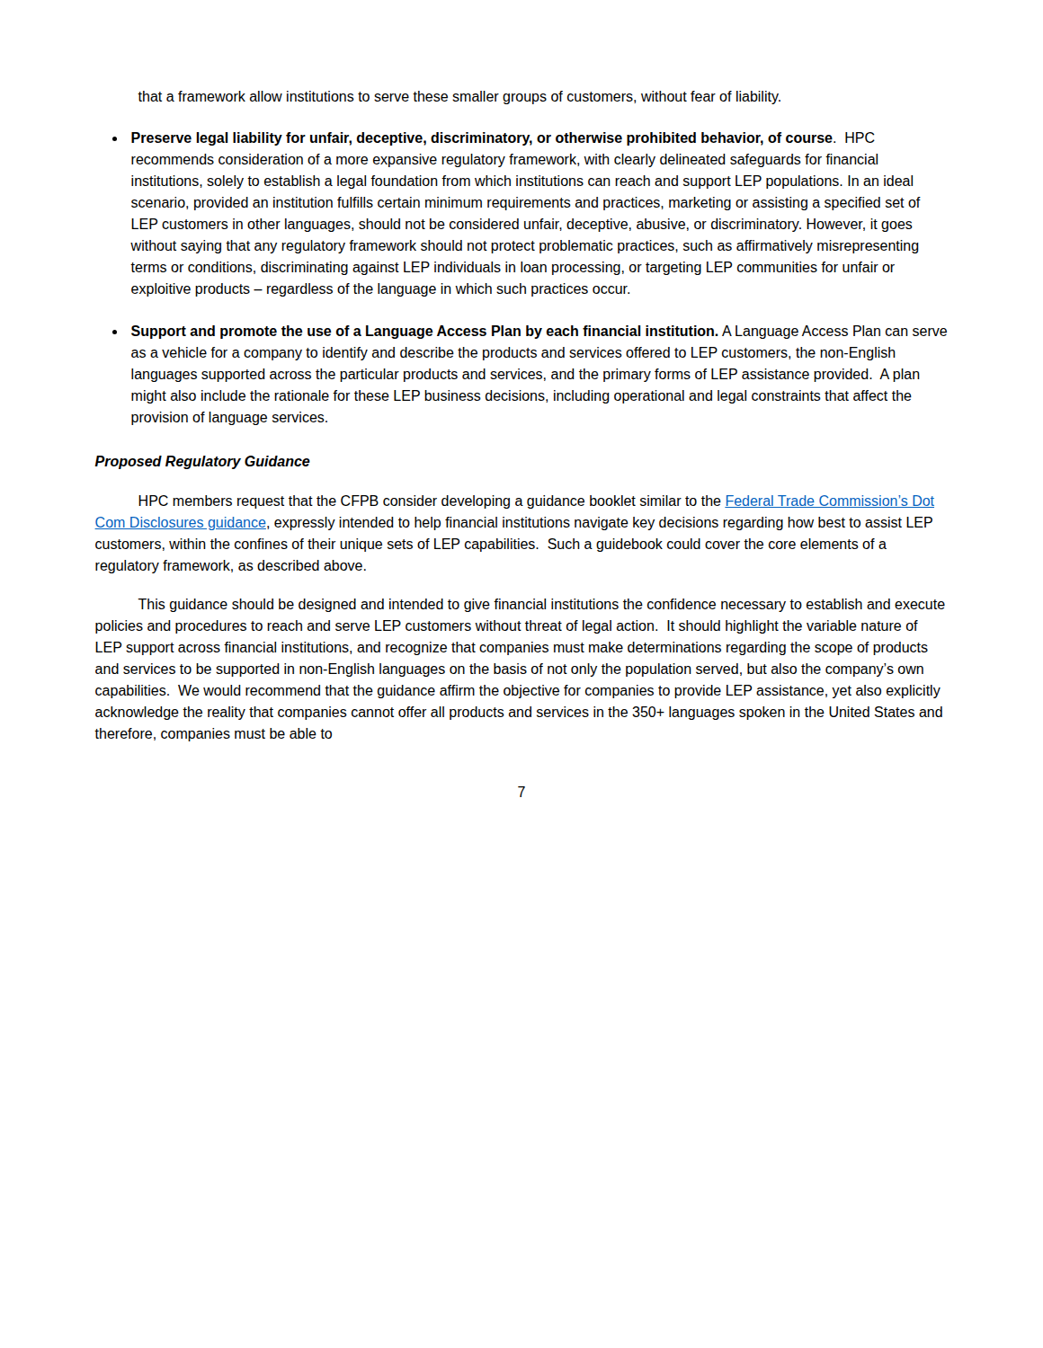that a framework allow institutions to serve these smaller groups of customers, without fear of liability.
Preserve legal liability for unfair, deceptive, discriminatory, or otherwise prohibited behavior, of course. HPC recommends consideration of a more expansive regulatory framework, with clearly delineated safeguards for financial institutions, solely to establish a legal foundation from which institutions can reach and support LEP populations. In an ideal scenario, provided an institution fulfills certain minimum requirements and practices, marketing or assisting a specified set of LEP customers in other languages, should not be considered unfair, deceptive, abusive, or discriminatory. However, it goes without saying that any regulatory framework should not protect problematic practices, such as affirmatively misrepresenting terms or conditions, discriminating against LEP individuals in loan processing, or targeting LEP communities for unfair or exploitive products – regardless of the language in which such practices occur.
Support and promote the use of a Language Access Plan by each financial institution. A Language Access Plan can serve as a vehicle for a company to identify and describe the products and services offered to LEP customers, the non-English languages supported across the particular products and services, and the primary forms of LEP assistance provided. A plan might also include the rationale for these LEP business decisions, including operational and legal constraints that affect the provision of language services.
Proposed Regulatory Guidance
HPC members request that the CFPB consider developing a guidance booklet similar to the Federal Trade Commission’s Dot Com Disclosures guidance, expressly intended to help financial institutions navigate key decisions regarding how best to assist LEP customers, within the confines of their unique sets of LEP capabilities. Such a guidebook could cover the core elements of a regulatory framework, as described above.
This guidance should be designed and intended to give financial institutions the confidence necessary to establish and execute policies and procedures to reach and serve LEP customers without threat of legal action. It should highlight the variable nature of LEP support across financial institutions, and recognize that companies must make determinations regarding the scope of products and services to be supported in non-English languages on the basis of not only the population served, but also the company’s own capabilities. We would recommend that the guidance affirm the objective for companies to provide LEP assistance, yet also explicitly acknowledge the reality that companies cannot offer all products and services in the 350+ languages spoken in the United States and therefore, companies must be able to
7